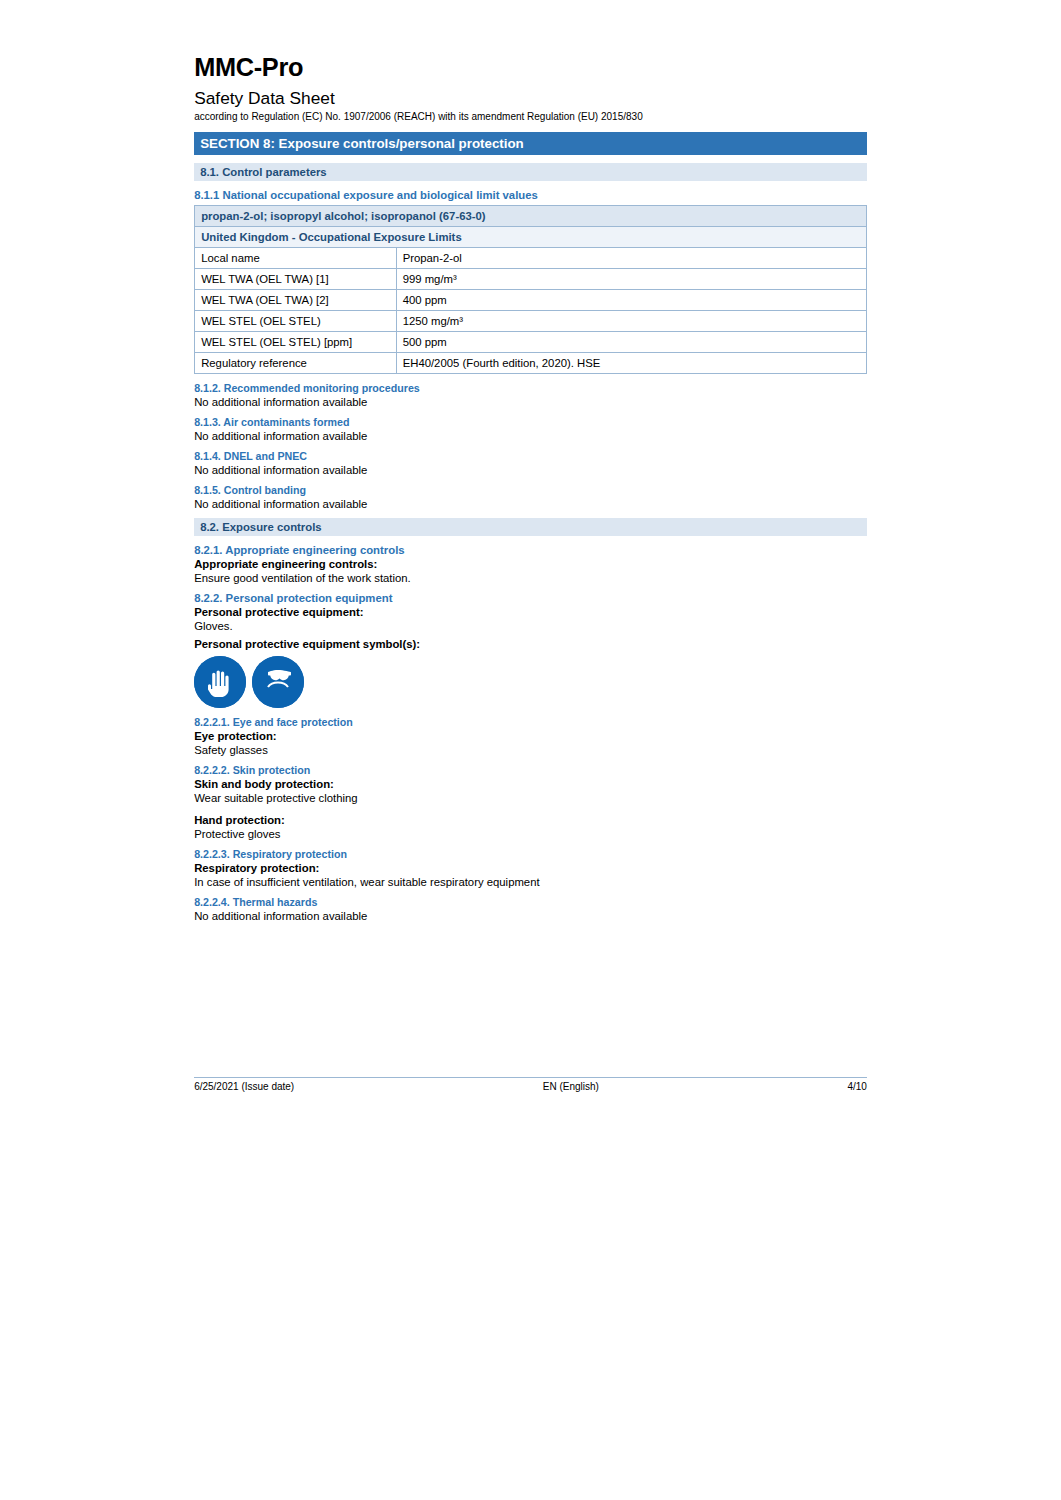MMC-Pro
Safety Data Sheet
according to Regulation (EC) No. 1907/2006 (REACH) with its amendment Regulation (EU) 2015/830
SECTION 8: Exposure controls/personal protection
8.1. Control parameters
8.1.1 National occupational exposure and biological limit values
| propan-2-ol; isopropyl alcohol; isopropanol (67-63-0) |
| United Kingdom - Occupational Exposure Limits |
| Local name | Propan-2-ol |
| WEL TWA (OEL TWA) [1] | 999 mg/m³ |
| WEL TWA (OEL TWA) [2] | 400 ppm |
| WEL STEL (OEL STEL) | 1250 mg/m³ |
| WEL STEL (OEL STEL) [ppm] | 500 ppm |
| Regulatory reference | EH40/2005 (Fourth edition, 2020). HSE |
8.1.2. Recommended monitoring procedures
No additional information available
8.1.3. Air contaminants formed
No additional information available
8.1.4. DNEL and PNEC
No additional information available
8.1.5. Control banding
No additional information available
8.2. Exposure controls
8.2.1. Appropriate engineering controls
Appropriate engineering controls:
Ensure good ventilation of the work station.
8.2.2. Personal protection equipment
Personal protective equipment:
Gloves.
Personal protective equipment symbol(s):
8.2.2.1. Eye and face protection
Eye protection:
Safety glasses
8.2.2.2. Skin protection
Skin and body protection:
Wear suitable protective clothing
Hand protection:
Protective gloves
8.2.2.3. Respiratory protection
Respiratory protection:
In case of insufficient ventilation, wear suitable respiratory equipment
8.2.2.4. Thermal hazards
No additional information available
6/25/2021 (Issue date) EN (English) 4/10